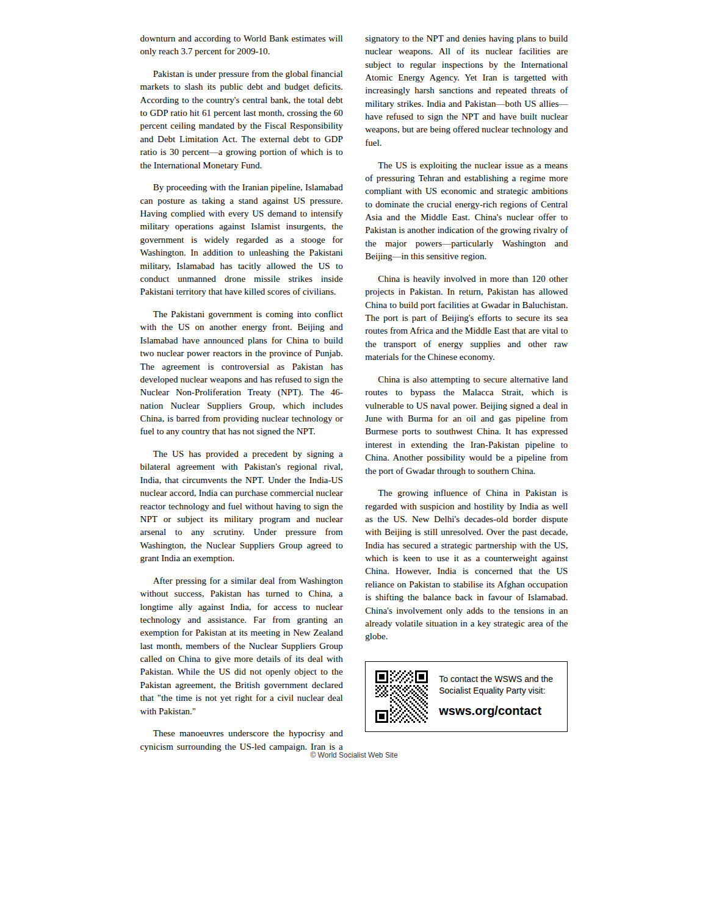downturn and according to World Bank estimates will only reach 3.7 percent for 2009-10.
Pakistan is under pressure from the global financial markets to slash its public debt and budget deficits. According to the country's central bank, the total debt to GDP ratio hit 61 percent last month, crossing the 60 percent ceiling mandated by the Fiscal Responsibility and Debt Limitation Act. The external debt to GDP ratio is 30 percent—a growing portion of which is to the International Monetary Fund.
By proceeding with the Iranian pipeline, Islamabad can posture as taking a stand against US pressure. Having complied with every US demand to intensify military operations against Islamist insurgents, the government is widely regarded as a stooge for Washington. In addition to unleashing the Pakistani military, Islamabad has tacitly allowed the US to conduct unmanned drone missile strikes inside Pakistani territory that have killed scores of civilians.
The Pakistani government is coming into conflict with the US on another energy front. Beijing and Islamabad have announced plans for China to build two nuclear power reactors in the province of Punjab. The agreement is controversial as Pakistan has developed nuclear weapons and has refused to sign the Nuclear Non-Proliferation Treaty (NPT). The 46-nation Nuclear Suppliers Group, which includes China, is barred from providing nuclear technology or fuel to any country that has not signed the NPT.
The US has provided a precedent by signing a bilateral agreement with Pakistan's regional rival, India, that circumvents the NPT. Under the India-US nuclear accord, India can purchase commercial nuclear reactor technology and fuel without having to sign the NPT or subject its military program and nuclear arsenal to any scrutiny. Under pressure from Washington, the Nuclear Suppliers Group agreed to grant India an exemption.
After pressing for a similar deal from Washington without success, Pakistan has turned to China, a longtime ally against India, for access to nuclear technology and assistance. Far from granting an exemption for Pakistan at its meeting in New Zealand last month, members of the Nuclear Suppliers Group called on China to give more details of its deal with Pakistan. While the US did not openly object to the Pakistan agreement, the British government declared that "the time is not yet right for a civil nuclear deal with Pakistan."
These manoeuvres underscore the hypocrisy and cynicism surrounding the US-led campaign. Iran is a signatory to the NPT and denies having plans to build nuclear weapons. All of its nuclear facilities are subject to regular inspections by the International Atomic Energy Agency. Yet Iran is targetted with increasingly harsh sanctions and repeated threats of military strikes. India and Pakistan—both US allies—have refused to sign the NPT and have built nuclear weapons, but are being offered nuclear technology and fuel.
The US is exploiting the nuclear issue as a means of pressuring Tehran and establishing a regime more compliant with US economic and strategic ambitions to dominate the crucial energy-rich regions of Central Asia and the Middle East. China's nuclear offer to Pakistan is another indication of the growing rivalry of the major powers—particularly Washington and Beijing—in this sensitive region.
China is heavily involved in more than 120 other projects in Pakistan. In return, Pakistan has allowed China to build port facilities at Gwadar in Baluchistan. The port is part of Beijing's efforts to secure its sea routes from Africa and the Middle East that are vital to the transport of energy supplies and other raw materials for the Chinese economy.
China is also attempting to secure alternative land routes to bypass the Malacca Strait, which is vulnerable to US naval power. Beijing signed a deal in June with Burma for an oil and gas pipeline from Burmese ports to southwest China. It has expressed interest in extending the Iran-Pakistan pipeline to China. Another possibility would be a pipeline from the port of Gwadar through to southern China.
The growing influence of China in Pakistan is regarded with suspicion and hostility by India as well as the US. New Delhi's decades-old border dispute with Beijing is still unresolved. Over the past decade, India has secured a strategic partnership with the US, which is keen to use it as a counterweight against China. However, India is concerned that the US reliance on Pakistan to stabilise its Afghan occupation is shifting the balance back in favour of Islamabad. China's involvement only adds to the tensions in an already volatile situation in a key strategic area of the globe.
To contact the WSWS and the
Socialist Equality Party visit: wsws.org/contact
© World Socialist Web Site